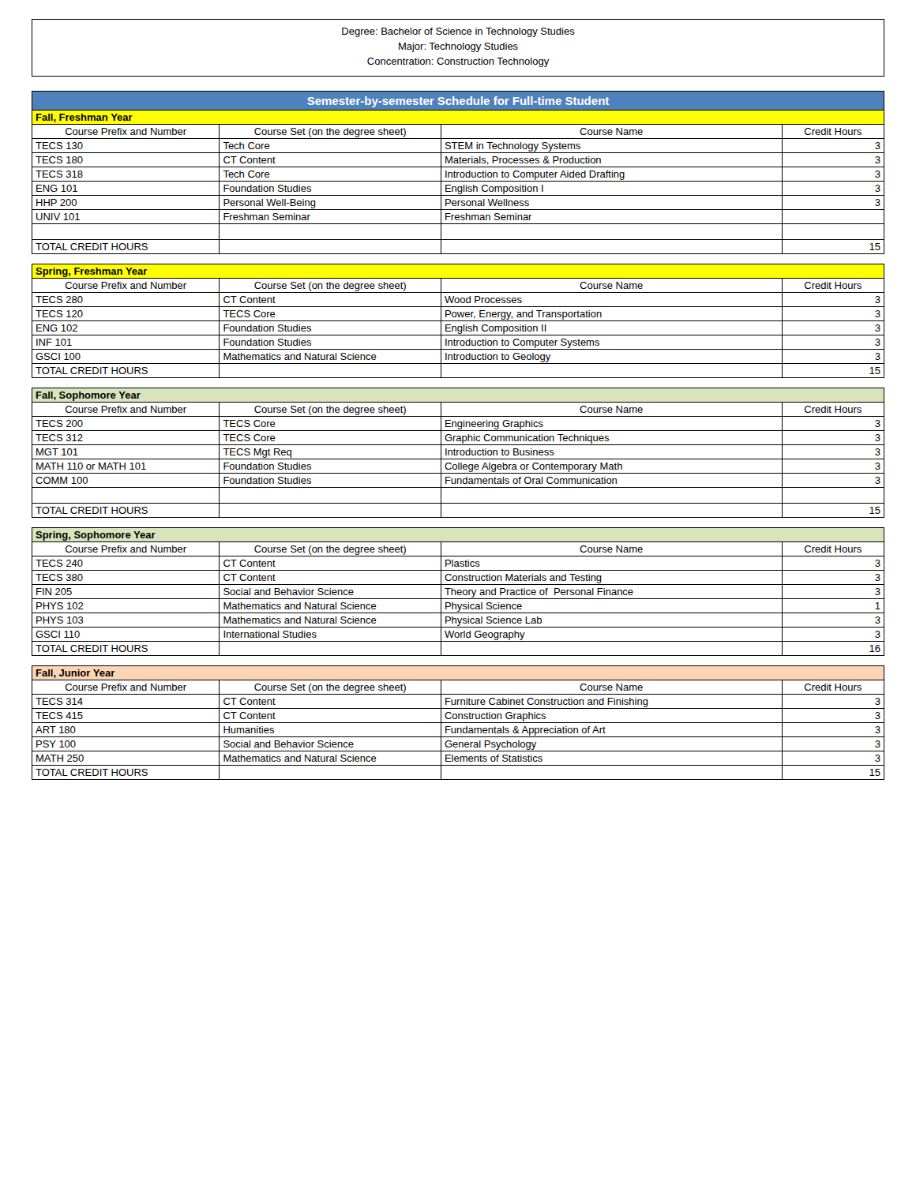Degree: Bachelor of Science in Technology Studies
Major: Technology Studies
Concentration: Construction Technology
| Semester-by-semester Schedule for Full-time Student |
| Fall, Freshman Year |
| Course Prefix and Number | Course Set (on the degree sheet) | Course Name | Credit Hours |
| TECS 130 | Tech Core | STEM in Technology Systems | 3 |
| TECS 180 | CT Content | Materials, Processes & Production | 3 |
| TECS 318 | Tech Core | Introduction to Computer Aided Drafting | 3 |
| ENG 101 | Foundation Studies | English Composition I | 3 |
| HHP 200 | Personal Well-Being | Personal Wellness | 3 |
| UNIV 101 | Freshman Seminar | Freshman Seminar | |
| TOTAL CREDIT HOURS | | | 15 |
| Spring, Freshman Year |
| Course Prefix and Number | Course Set (on the degree sheet) | Course Name | Credit Hours |
| TECS 280 | CT Content | Wood Processes | 3 |
| TECS 120 | TECS Core | Power, Energy, and Transportation | 3 |
| ENG 102 | Foundation Studies | English Composition II | 3 |
| INF 101 | Foundation Studies | Introduction to Computer Systems | 3 |
| GSCI 100 | Mathematics and Natural Science | Introduction to Geology | 3 |
| TOTAL CREDIT HOURS | | | 15 |
| Fall, Sophomore Year |
| Course Prefix and Number | Course Set (on the degree sheet) | Course Name | Credit Hours |
| TECS 200 | TECS Core | Engineering Graphics | 3 |
| TECS 312 | TECS Core | Graphic Communication Techniques | 3 |
| MGT 101 | TECS Mgt Req | Introduction to Business | 3 |
| MATH 110 or MATH 101 | Foundation Studies | College Algebra or Contemporary Math | 3 |
| COMM 100 | Foundation Studies | Fundamentals of Oral Communication | 3 |
| TOTAL CREDIT HOURS | | | 15 |
| Spring, Sophomore Year |
| Course Prefix and Number | Course Set (on the degree sheet) | Course Name | Credit Hours |
| TECS 240 | CT Content | Plastics | 3 |
| TECS 380 | CT Content | Construction Materials and Testing | 3 |
| FIN 205 | Social and Behavior Science | Theory and Practice of Personal Finance | 3 |
| PHYS 102 | Mathematics and Natural Science | Physical Science | 1 |
| PHYS 103 | Mathematics and Natural Science | Physical Science Lab | 3 |
| GSCI 110 | International Studies | World Geography | 3 |
| TOTAL CREDIT HOURS | | | 16 |
| Fall, Junior Year |
| Course Prefix and Number | Course Set (on the degree sheet) | Course Name | Credit Hours |
| TECS 314 | CT Content | Furniture Cabinet Construction and Finishing | 3 |
| TECS 415 | CT Content | Construction Graphics | 3 |
| ART 180 | Humanities | Fundamentals & Appreciation of Art | 3 |
| PSY 100 | Social and Behavior Science | General Psychology | 3 |
| MATH 250 | Mathematics and Natural Science | Elements of Statistics | 3 |
| TOTAL CREDIT HOURS | | | 15 |